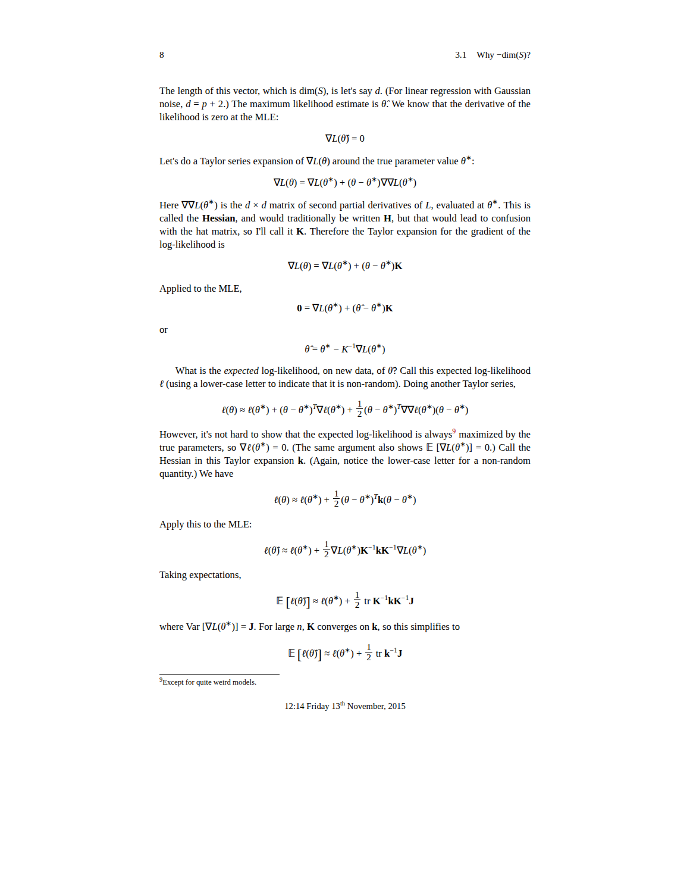8 3.1 Why −dim(S)?
The length of this vector, which is dim(S), is let's say d. (For linear regression with Gaussian noise, d = p + 2.) The maximum likelihood estimate is θ̂. We know that the derivative of the likelihood is zero at the MLE:
∇L(θ̂) = 0
Let's do a Taylor series expansion of ∇L(θ) around the true parameter value θ∗:
∇L(θ) = ∇L(θ∗) + (θ − θ∗)∇∇L(θ∗)
Here ∇∇L(θ∗) is the d × d matrix of second partial derivatives of L, evaluated at θ∗. This is called the Hessian, and would traditionally be written H, but that would lead to confusion with the hat matrix, so I'll call it K. Therefore the Taylor expansion for the gradient of the log-likelihood is
∇L(θ) = ∇L(θ∗) + (θ − θ∗)K
Applied to the MLE,
0 = ∇L(θ∗) + (θ̂ − θ∗)K
or
θ̂ = θ∗ − K−1∇L(θ∗)
What is the expected log-likelihood, on new data, of θ̂? Call this expected log-likelihood ℓ (using a lower-case letter to indicate that it is non-random). Doing another Taylor series,
ℓ(θ) ≈ ℓ(θ∗) + (θ − θ∗)T∇ℓ(θ∗) + 12(θ − θ∗)T∇∇ℓ(θ∗)(θ − θ∗)
However, it's not hard to show that the expected log-likelihood is always9 maximized by the true parameters, so ∇ℓ(θ∗) = 0. (The same argument also shows 𝔼 [∇L(θ∗)] = 0.) Call the Hessian in this Taylor expansion k. (Again, notice the lower-case letter for a non-random quantity.) We have
ℓ(θ) ≈ ℓ(θ∗) + 12(θ − θ∗)Tk(θ − θ∗)
Apply this to the MLE:
ℓ(θ̂) ≈ ℓ(θ∗) + 12∇L(θ∗)K−1kK−1∇L(θ∗)
Taking expectations,
𝔼 [ℓ(θ̂)] ≈ ℓ(θ∗) + 12 tr K−1kK−1J
where Var [∇L(θ∗)] = J. For large n, K converges on k, so this simplifies to
𝔼 [ℓ(θ̂)] ≈ ℓ(θ∗) + 12 tr k−1J
9Except for quite weird models.
12:14 Friday 13th November, 2015